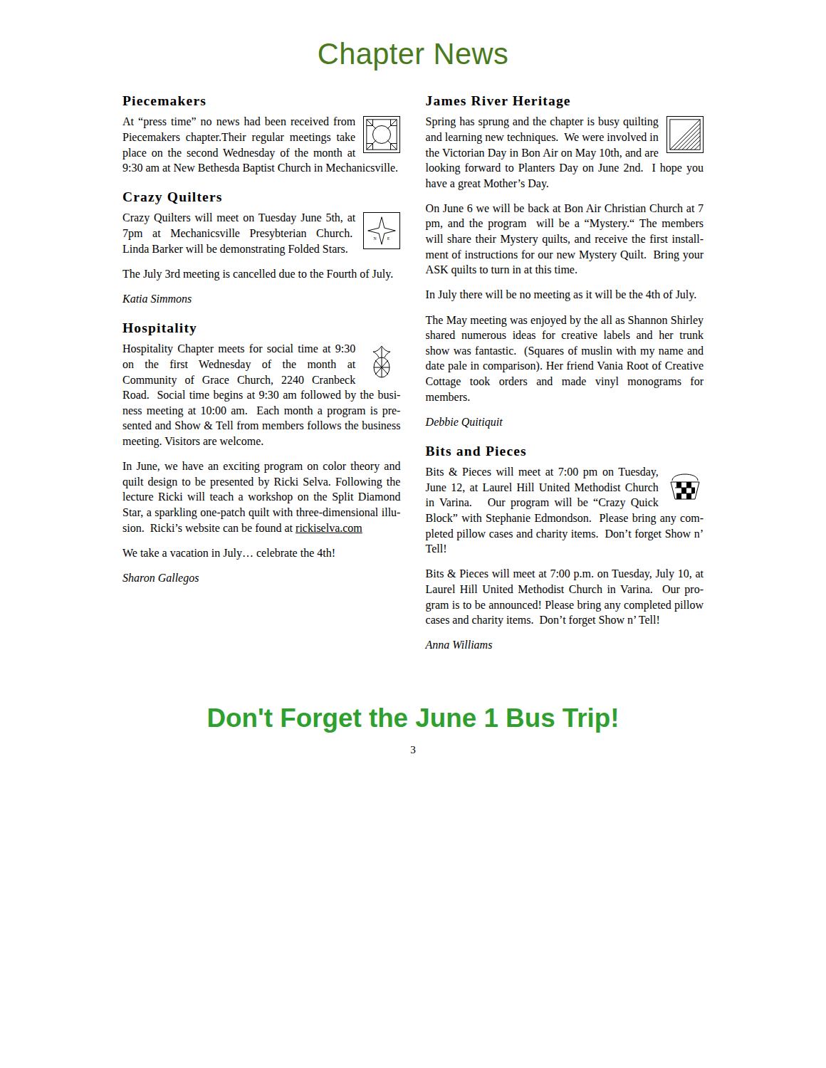Chapter News
Piecemakers
At “press time” no news had been received from Piecemakers chapter.Their regular meetings take place on the second Wednesday of the month at 9:30 am at New Bethesda Baptist Church in Mechanicsville.
Crazy Quilters
N E
Crazy Quilters will meet on Tuesday June 5th, at 7pm at Mechanicsville Presybterian Church. Linda Barker will be demonstrating Folded Stars.
The July 3rd meeting is cancelled due to the Fourth of July.
Katia Simmons
Hospitality
Hospitality Chapter meets for social time at 9:30 on the first Wednesday of the month at Community of Grace Church, 2240 Cranbeck Road. Social time begins at 9:30 am followed by the business meeting at 10:00 am. Each month a program is presented and Show & Tell from members follows the business meeting. Visitors are welcome.
In June, we have an exciting program on color theory and quilt design to be presented by Ricki Selva. Following the lecture Ricki will teach a workshop on the Split Diamond Star, a sparkling one-patch quilt with three-dimensional illusion. Ricki’s website can be found at rickiselva.com
We take a vacation in July… celebrate the 4th!
Sharon Gallegos
James River Heritage
Spring has sprung and the chapter is busy quilting and learning new techniques. We were involved in the Victorian Day in Bon Air on May 10th, and are looking forward to Planters Day on June 2nd. I hope you have a great Mother’s Day.
On June 6 we will be back at Bon Air Christian Church at 7 pm, and the program will be a “Mystery.“ The members will share their Mystery quilts, and receive the first installment of instructions for our new Mystery Quilt. Bring your ASK quilts to turn in at this time.
In July there will be no meeting as it will be the 4th of July.
The May meeting was enjoyed by the all as Shannon Shirley shared numerous ideas for creative labels and her trunk show was fantastic. (Squares of muslin with my name and date pale in comparison). Her friend Vania Root of Creative Cottage took orders and made vinyl monograms for members.
Debbie Quitiquit
Bits and Pieces
Bits & Pieces will meet at 7:00 pm on Tuesday, June 12, at Laurel Hill United Methodist Church in Varina. Our program will be “Crazy Quick Block” with Stephanie Edmondson. Please bring any completed pillow cases and charity items. Don’t forget Show n’ Tell!
Bits & Pieces will meet at 7:00 p.m. on Tuesday, July 10, at Laurel Hill United Methodist Church in Varina. Our program is to be announced! Please bring any completed pillow cases and charity items. Don’t forget Show n’ Tell!
Anna Williams
Don't Forget the June 1 Bus Trip!
3